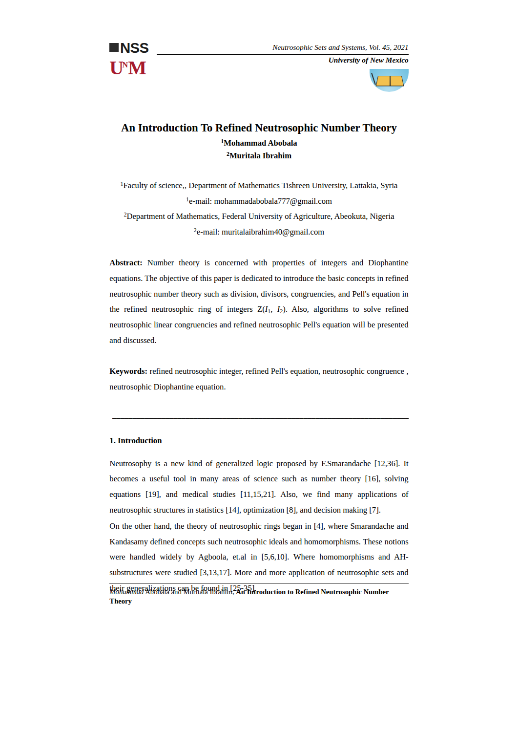NSS
UNM
Neutrosophic Sets and Systems, Vol. 45, 2021
University of New Mexico
An Introduction To Refined Neutrosophic Number Theory
1Mohammad Abobala
2Muritala Ibrahim
1Faculty of science,, Department of Mathematics Tishreen University, Lattakia, Syria
1e-mail: mohammadabobala777@gmail.com
2Department of Mathematics, Federal University of Agriculture, Abeokuta, Nigeria
2e-mail: muritalaibrahim40@gmail.com
Abstract: Number theory is concerned with properties of integers and Diophantine equations. The objective of this paper is dedicated to introduce the basic concepts in refined neutrosophic number theory such as division, divisors, congruencies, and Pell's equation in the refined neutrosophic ring of integers Z(I1, I2). Also, algorithms to solve refined neutrosophic linear congruencies and refined neutrosophic Pell's equation will be presented and discussed.
Keywords: refined neutrosophic integer, refined Pell's equation, neutrosophic congruence , neutrosophic Diophantine equation.
_______________________________________________________________________________________
1. Introduction
Neutrosophy is a new kind of generalized logic proposed by F.Smarandache [12,36]. It becomes a useful tool in many areas of science such as number theory [16], solving equations [19], and medical studies [11,15,21]. Also, we find many applications of neutrosophic structures in statistics [14], optimization [8], and decision making [7].
On the other hand, the theory of neutrosophic rings began in [4], where Smarandache and Kandasamy defined concepts such neutrosophic ideals and homomorphisms. These notions were handled widely by Agboola, et.al in [5,6,10]. Where homomorphisms and AH-substructures were studied [3,13,17]. More and more application of neutrosophic sets and their generalizations can be found in [25-35].
Mohammad Abobala and Muritala Ibrahim, An Introduction to Refined Neutrosophic Number Theory